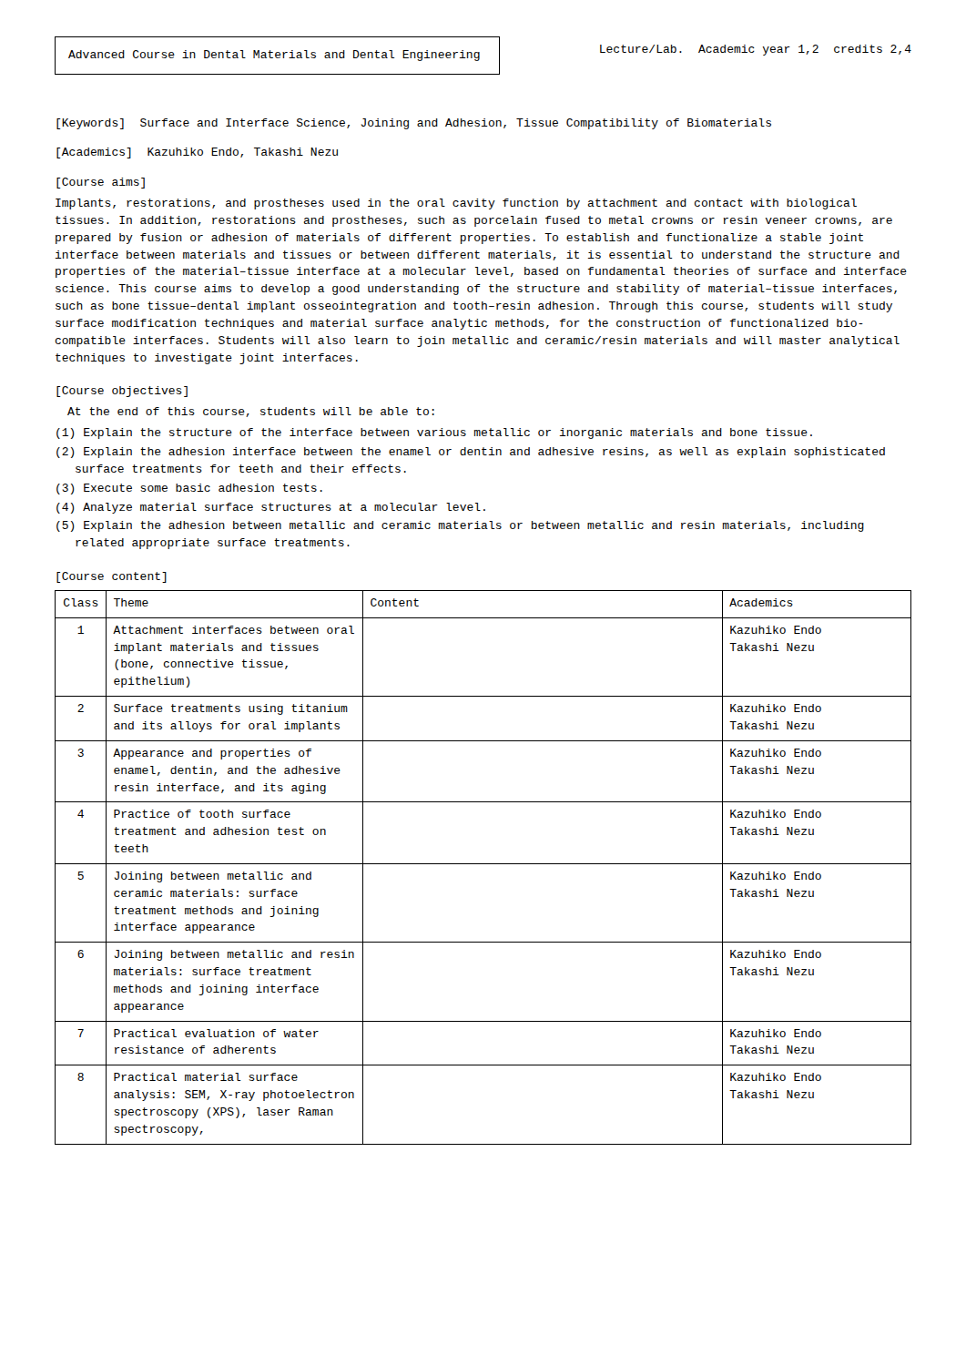Advanced Course in Dental Materials and Dental Engineering
Lecture/Lab. Academic year 1,2 credits 2,4
[Keywords] Surface and Interface Science, Joining and Adhesion, Tissue Compatibility of Biomaterials
[Academics] Kazuhiko Endo, Takashi Nezu
[Course aims]
Implants, restorations, and prostheses used in the oral cavity function by attachment and contact with biological tissues. In addition, restorations and prostheses, such as porcelain fused to metal crowns or resin veneer crowns, are prepared by fusion or adhesion of materials of different properties. To establish and functionalize a stable joint interface between materials and tissues or between different materials, it is essential to understand the structure and properties of the material–tissue interface at a molecular level, based on fundamental theories of surface and interface science. This course aims to develop a good understanding of the structure and stability of material–tissue interfaces, such as bone tissue–dental implant osseointegration and tooth–resin adhesion. Through this course, students will study surface modification techniques and material surface analytic methods, for the construction of functionalized bio-compatible interfaces. Students will also learn to join metallic and ceramic/resin materials and will master analytical techniques to investigate joint interfaces.
[Course objectives]
At the end of this course, students will be able to:
(1) Explain the structure of the interface between various metallic or inorganic materials and bone tissue.
(2) Explain the adhesion interface between the enamel or dentin and adhesive resins, as well as explain sophisticated surface treatments for teeth and their effects.
(3) Execute some basic adhesion tests.
(4) Analyze material surface structures at a molecular level.
(5) Explain the adhesion between metallic and ceramic materials or between metallic and resin materials, including related appropriate surface treatments.
[Course content]
| Class | Theme | Content | Academics |
| --- | --- | --- | --- |
| 1 | Attachment interfaces between oral implant materials and tissues (bone, connective tissue, epithelium) | | Kazuhiko Endo Takashi Nezu |
| 2 | Surface treatments using titanium and its alloys for oral implants | | Kazuhiko Endo Takashi Nezu |
| 3 | Appearance and properties of enamel, dentin, and the adhesive resin interface, and its aging | | Kazuhiko Endo Takashi Nezu |
| 4 | Practice of tooth surface treatment and adhesion test on teeth | | Kazuhiko Endo Takashi Nezu |
| 5 | Joining between metallic and ceramic materials: surface treatment methods and joining interface appearance | | Kazuhiko Endo Takashi Nezu |
| 6 | Joining between metallic and resin materials: surface treatment methods and joining interface appearance | | Kazuhiko Endo Takashi Nezu |
| 7 | Practical evaluation of water resistance of adherents | | Kazuhiko Endo Takashi Nezu |
| 8 | Practical material surface analysis: SEM, X-ray photoelectron spectroscopy (XPS), laser Raman spectroscopy, | | Kazuhiko Endo Takashi Nezu |